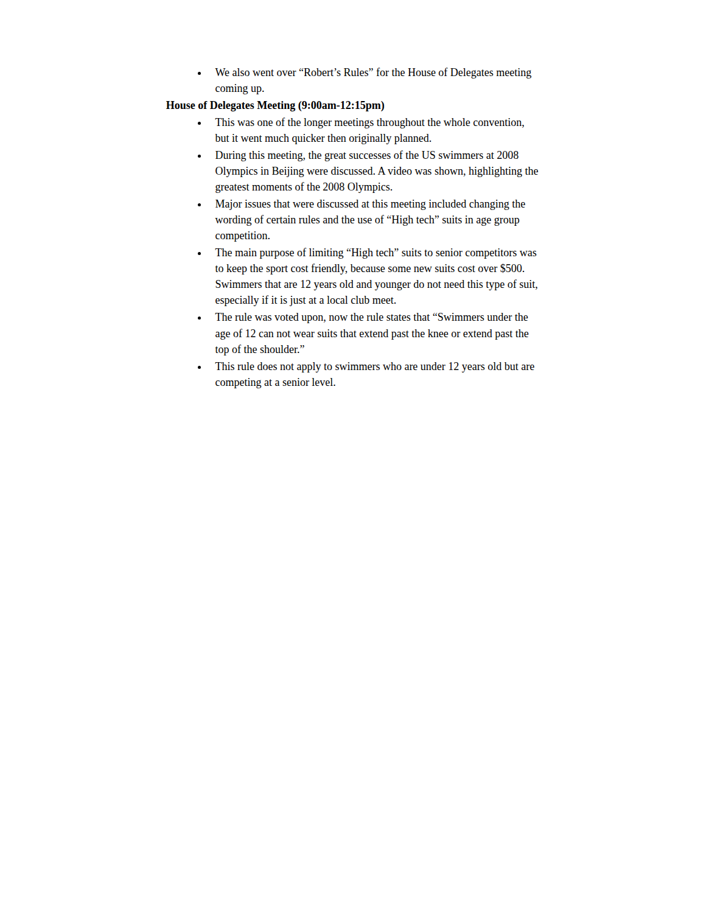We also went over “Robert’s Rules” for the House of Delegates meeting coming up.
House of Delegates Meeting (9:00am-12:15pm)
This was one of the longer meetings throughout the whole convention, but it went much quicker then originally planned.
During this meeting, the great successes of the US swimmers at 2008 Olympics in Beijing were discussed. A video was shown, highlighting the greatest moments of the 2008 Olympics.
Major issues that were discussed at this meeting included changing the wording of certain rules and the use of “High tech” suits in age group competition.
The main purpose of limiting “High tech” suits to senior competitors was to keep the sport cost friendly, because some new suits cost over $500. Swimmers that are 12 years old and younger do not need this type of suit, especially if it is just at a local club meet.
The rule was voted upon, now the rule states that “Swimmers under the age of 12 can not wear suits that extend past the knee or extend past the top of the shoulder.”
This rule does not apply to swimmers who are under 12 years old but are competing at a senior level.